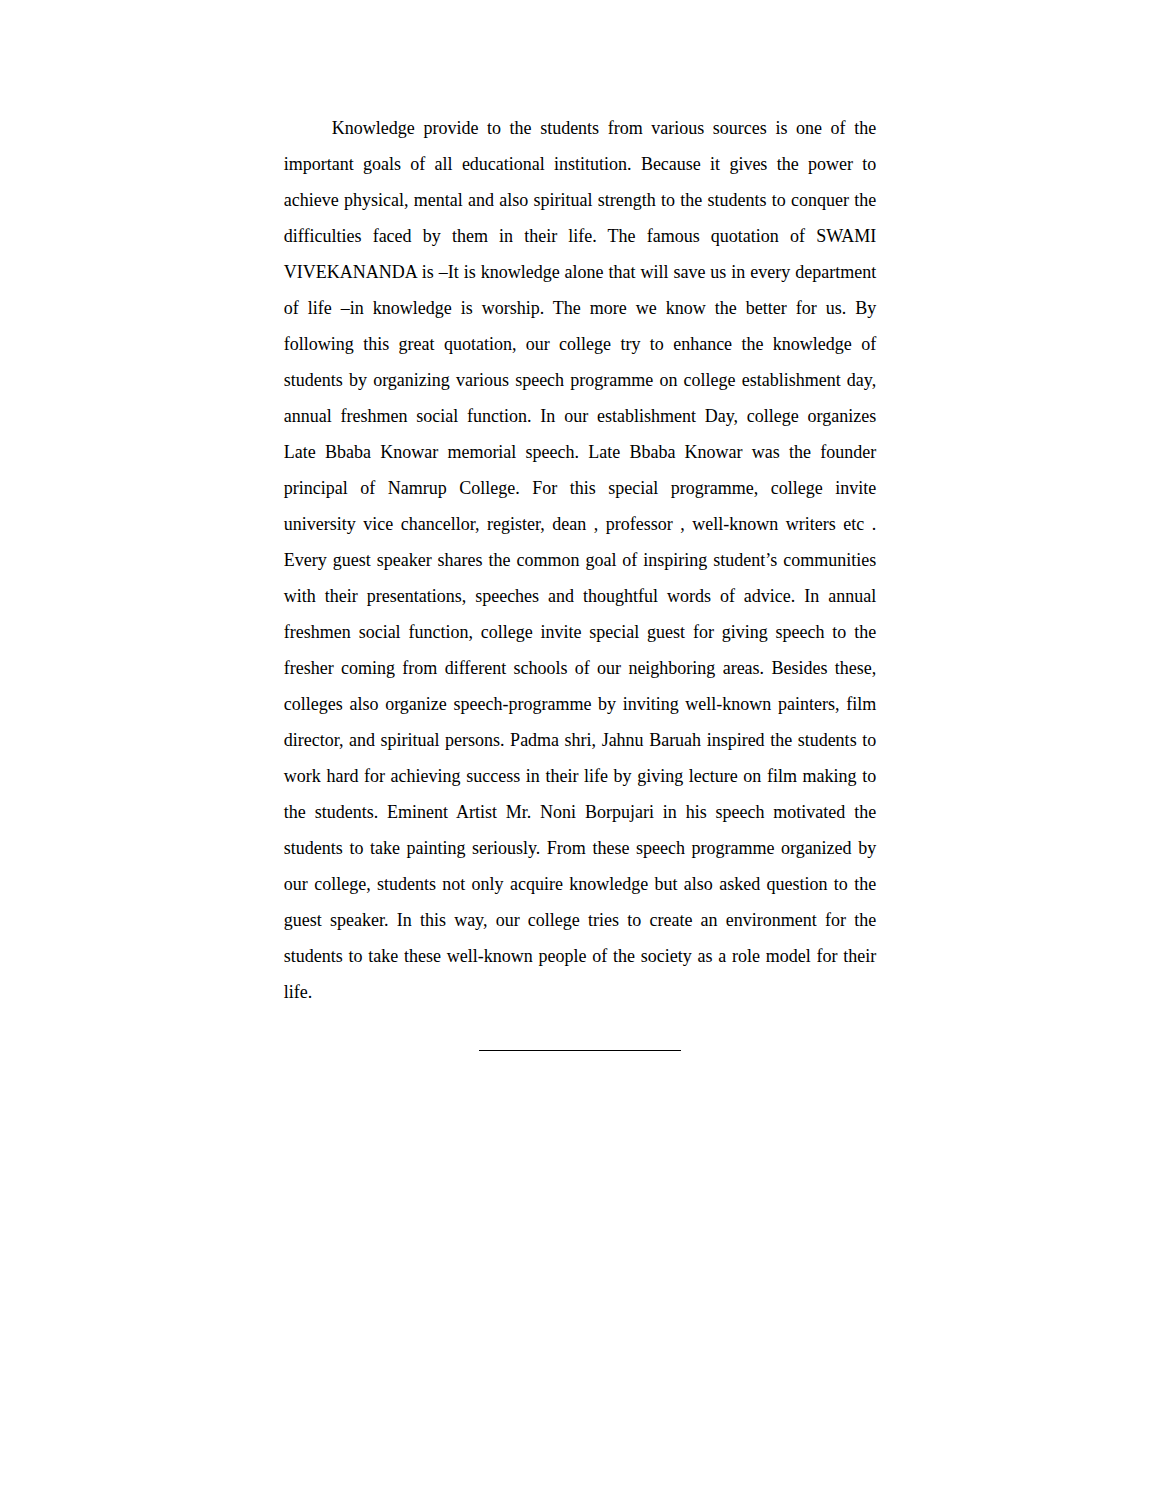Knowledge provide to the students from various sources is one of the important goals of all educational institution. Because it gives the power to achieve physical, mental and also spiritual strength to the students to conquer the difficulties faced by them in their life. The famous quotation of SWAMI VIVEKANANDA is –It is knowledge alone that will save us in every department of life –in knowledge is worship. The more we know the better for us. By following this great quotation, our college try to enhance the knowledge of students by organizing various speech programme on college establishment day, annual freshmen social function. In our establishment Day, college organizes Late Bbaba Knowar memorial speech. Late Bbaba Knowar was the founder principal of Namrup College. For this special programme, college invite university vice chancellor, register, dean , professor , well-known writers etc . Every guest speaker shares the common goal of inspiring student’s communities with their presentations, speeches and thoughtful words of advice. In annual freshmen social function, college invite special guest for giving speech to the fresher coming from different schools of our neighboring areas. Besides these, colleges also organize speech-programme by inviting well-known painters, film director, and spiritual persons. Padma shri, Jahnu Baruah inspired the students to work hard for achieving success in their life by giving lecture on film making to the students. Eminent Artist Mr. Noni Borpujari in his speech motivated the students to take painting seriously. From these speech programme organized by our college, students not only acquire knowledge but also asked question to the guest speaker. In this way, our college tries to create an environment for the students to take these well-known people of the society as a role model for their life.